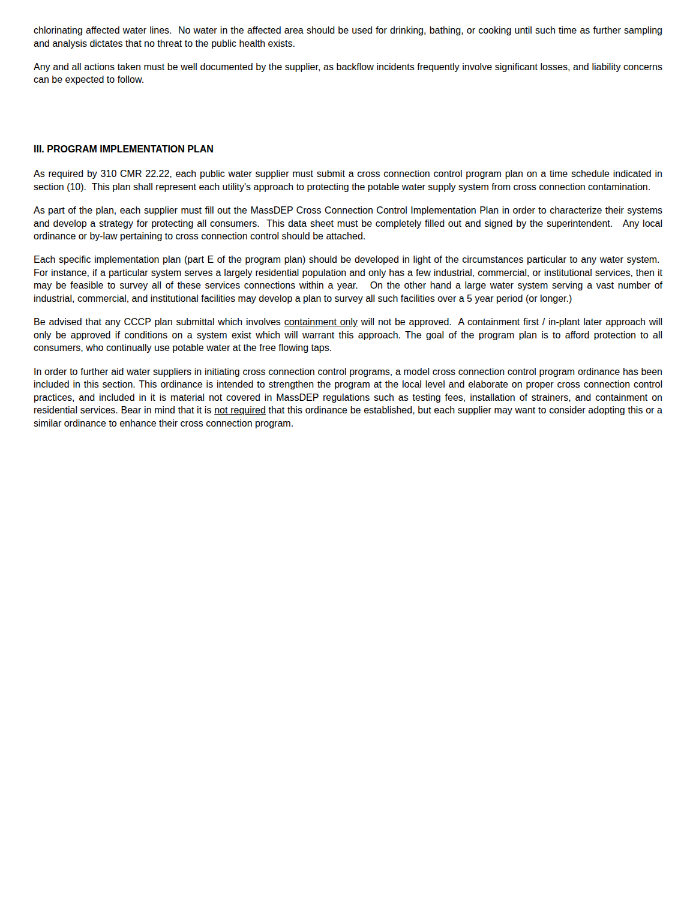chlorinating affected water lines. No water in the affected area should be used for drinking, bathing, or cooking until such time as further sampling and analysis dictates that no threat to the public health exists.
Any and all actions taken must be well documented by the supplier, as backflow incidents frequently involve significant losses, and liability concerns can be expected to follow.
III. PROGRAM IMPLEMENTATION PLAN
As required by 310 CMR 22.22, each public water supplier must submit a cross connection control program plan on a time schedule indicated in section (10). This plan shall represent each utility's approach to protecting the potable water supply system from cross connection contamination.
As part of the plan, each supplier must fill out the MassDEP Cross Connection Control Implementation Plan in order to characterize their systems and develop a strategy for protecting all consumers. This data sheet must be completely filled out and signed by the superintendent. Any local ordinance or by-law pertaining to cross connection control should be attached.
Each specific implementation plan (part E of the program plan) should be developed in light of the circumstances particular to any water system. For instance, if a particular system serves a largely residential population and only has a few industrial, commercial, or institutional services, then it may be feasible to survey all of these services connections within a year. On the other hand a large water system serving a vast number of industrial, commercial, and institutional facilities may develop a plan to survey all such facilities over a 5 year period (or longer.)
Be advised that any CCCP plan submittal which involves containment only will not be approved. A containment first / in-plant later approach will only be approved if conditions on a system exist which will warrant this approach. The goal of the program plan is to afford protection to all consumers, who continually use potable water at the free flowing taps.
In order to further aid water suppliers in initiating cross connection control programs, a model cross connection control program ordinance has been included in this section. This ordinance is intended to strengthen the program at the local level and elaborate on proper cross connection control practices, and included in it is material not covered in MassDEP regulations such as testing fees, installation of strainers, and containment on residential services. Bear in mind that it is not required that this ordinance be established, but each supplier may want to consider adopting this or a similar ordinance to enhance their cross connection program.